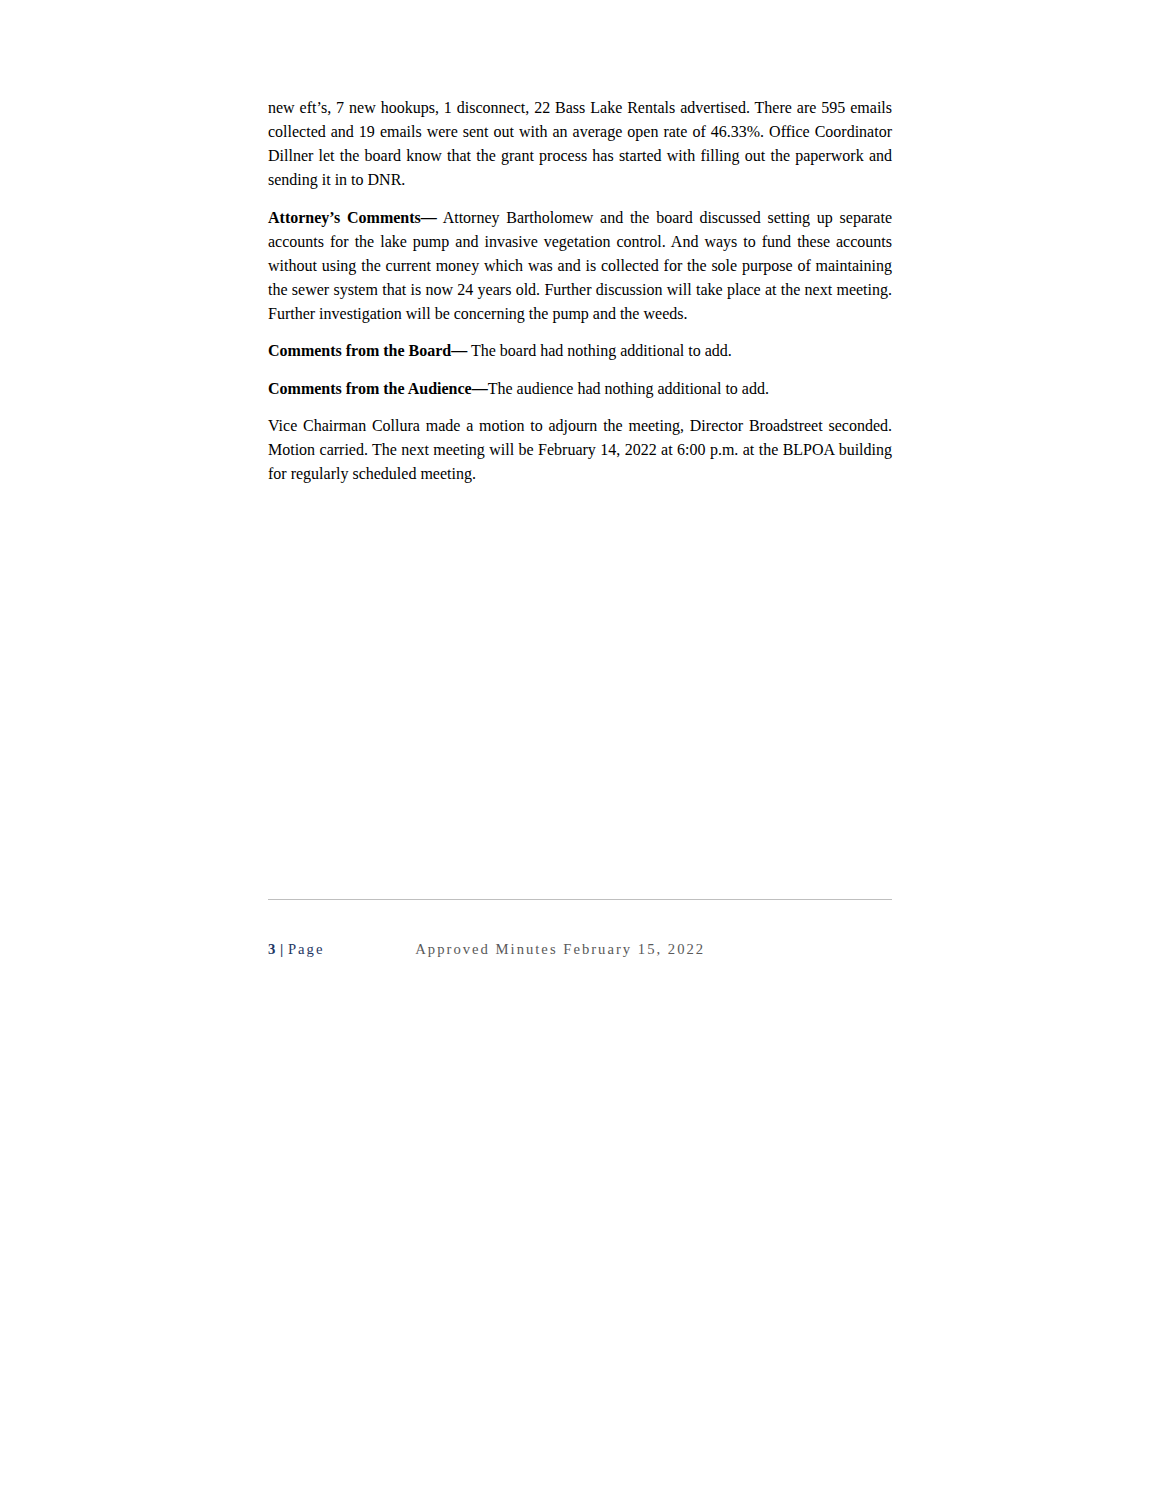new eft’s, 7 new hookups, 1 disconnect, 22 Bass Lake Rentals advertised. There are 595 emails collected and 19 emails were sent out with an average open rate of 46.33%. Office Coordinator Dillner let the board know that the grant process has started with filling out the paperwork and sending it in to DNR.
Attorney’s Comments— Attorney Bartholomew and the board discussed setting up separate accounts for the lake pump and invasive vegetation control. And ways to fund these accounts without using the current money which was and is collected for the sole purpose of maintaining the sewer system that is now 24 years old. Further discussion will take place at the next meeting. Further investigation will be concerning the pump and the weeds.
Comments from the Board— The board had nothing additional to add.
Comments from the Audience—The audience had nothing additional to add.
Vice Chairman Collura made a motion to adjourn the meeting, Director Broadstreet seconded. Motion carried. The next meeting will be February 14, 2022 at 6:00 p.m. at the BLPOA building for regularly scheduled meeting.
3 | Page
Approved Minutes February 15, 2022